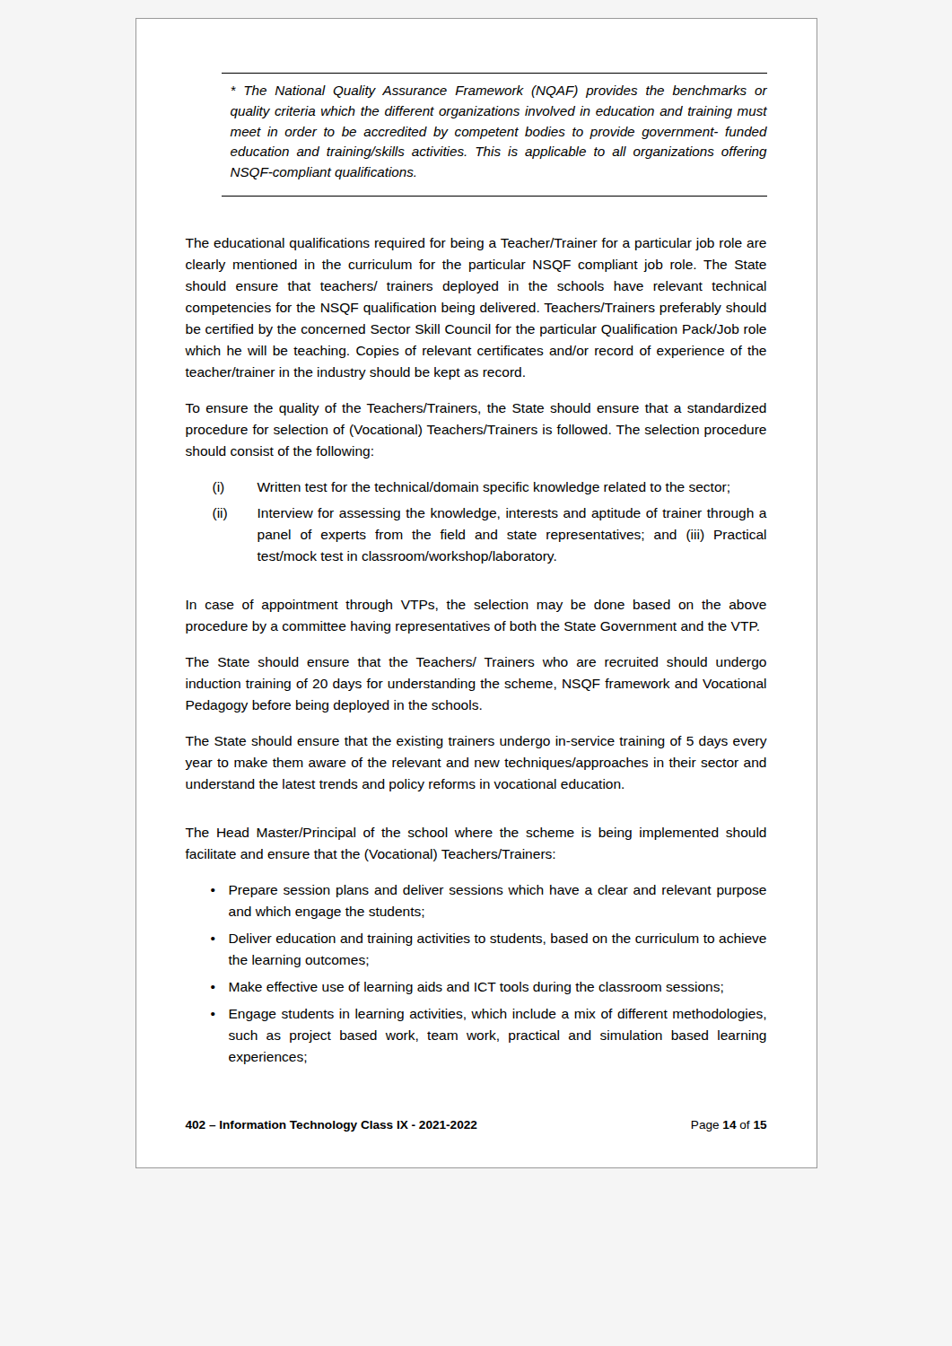* The National Quality Assurance Framework (NQAF) provides the benchmarks or quality criteria which the different organizations involved in education and training must meet in order to be accredited by competent bodies to provide government- funded education and training/skills activities. This is applicable to all organizations offering NSQF-compliant qualifications.
The educational qualifications required for being a Teacher/Trainer for a particular job role are clearly mentioned in the curriculum for the particular NSQF compliant job role. The State should ensure that teachers/ trainers deployed in the schools have relevant technical competencies for the NSQF qualification being delivered. Teachers/Trainers preferably should be certified by the concerned Sector Skill Council for the particular Qualification Pack/Job role which he will be teaching. Copies of relevant certificates and/or record of experience of the teacher/trainer in the industry should be kept as record.
To ensure the quality of the Teachers/Trainers, the State should ensure that a standardized procedure for selection of (Vocational) Teachers/Trainers is followed. The selection procedure should consist of the following:
(i) Written test for the technical/domain specific knowledge related to the sector;
(ii) Interview for assessing the knowledge, interests and aptitude of trainer through a panel of experts from the field and state representatives; and (iii) Practical test/mock test in classroom/workshop/laboratory.
In case of appointment through VTPs, the selection may be done based on the above procedure by a committee having representatives of both the State Government and the VTP.
The State should ensure that the Teachers/ Trainers who are recruited should undergo induction training of 20 days for understanding the scheme, NSQF framework and Vocational Pedagogy before being deployed in the schools.
The State should ensure that the existing trainers undergo in-service training of 5 days every year to make them aware of the relevant and new techniques/approaches in their sector and understand the latest trends and policy reforms in vocational education.
The Head Master/Principal of the school where the scheme is being implemented should facilitate and ensure that the (Vocational) Teachers/Trainers:
•Prepare session plans and deliver sessions which have a clear and relevant purpose and which engage the students;
•Deliver education and training activities to students, based on the curriculum to achieve the learning outcomes;
•Make effective use of learning aids and ICT tools during the classroom sessions;
•Engage students in learning activities, which include a mix of different methodologies, such as project based work, team work, practical and simulation based learning experiences;
402 – Information Technology Class IX - 2021-2022 Page 14 of 15